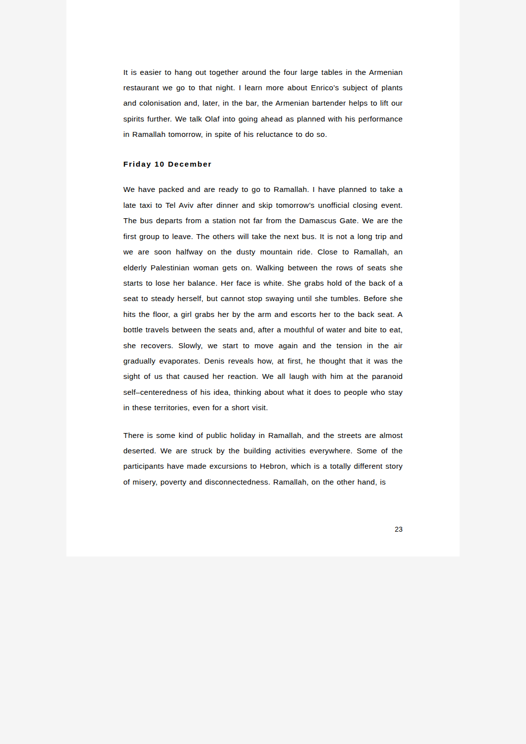It is easier to hang out together around the four large tables in the Armenian restaurant we go to that night. I learn more about Enrico’s subject of plants and colonisation and, later, in the bar, the Armenian bartender helps to lift our spirits further. We talk Olaf into going ahead as planned with his performance in Ramallah tomorrow, in spite of his reluctance to do so.
Friday 10 December
We have packed and are ready to go to Ramallah. I have planned to take a late taxi to Tel Aviv after dinner and skip tomorrow’s unofficial closing event. The bus departs from a station not far from the Damascus Gate. We are the first group to leave. The others will take the next bus. It is not a long trip and we are soon halfway on the dusty mountain ride. Close to Ramallah, an elderly Palestinian woman gets on. Walking between the rows of seats she starts to lose her balance. Her face is white. She grabs hold of the back of a seat to steady herself, but cannot stop swaying until she tumbles. Before she hits the floor, a girl grabs her by the arm and escorts her to the back seat. A bottle travels between the seats and, after a mouthful of water and bite to eat, she recovers. Slowly, we start to move again and the tension in the air gradually evaporates. Denis reveals how, at first, he thought that it was the sight of us that caused her reaction. We all laugh with him at the paranoid self–centeredness of his idea, thinking about what it does to people who stay in these territories, even for a short visit.
There is some kind of public holiday in Ramallah, and the streets are almost deserted. We are struck by the building activities everywhere. Some of the participants have made excursions to Hebron, which is a totally different story of misery, poverty and disconnectedness. Ramallah, on the other hand, is
23